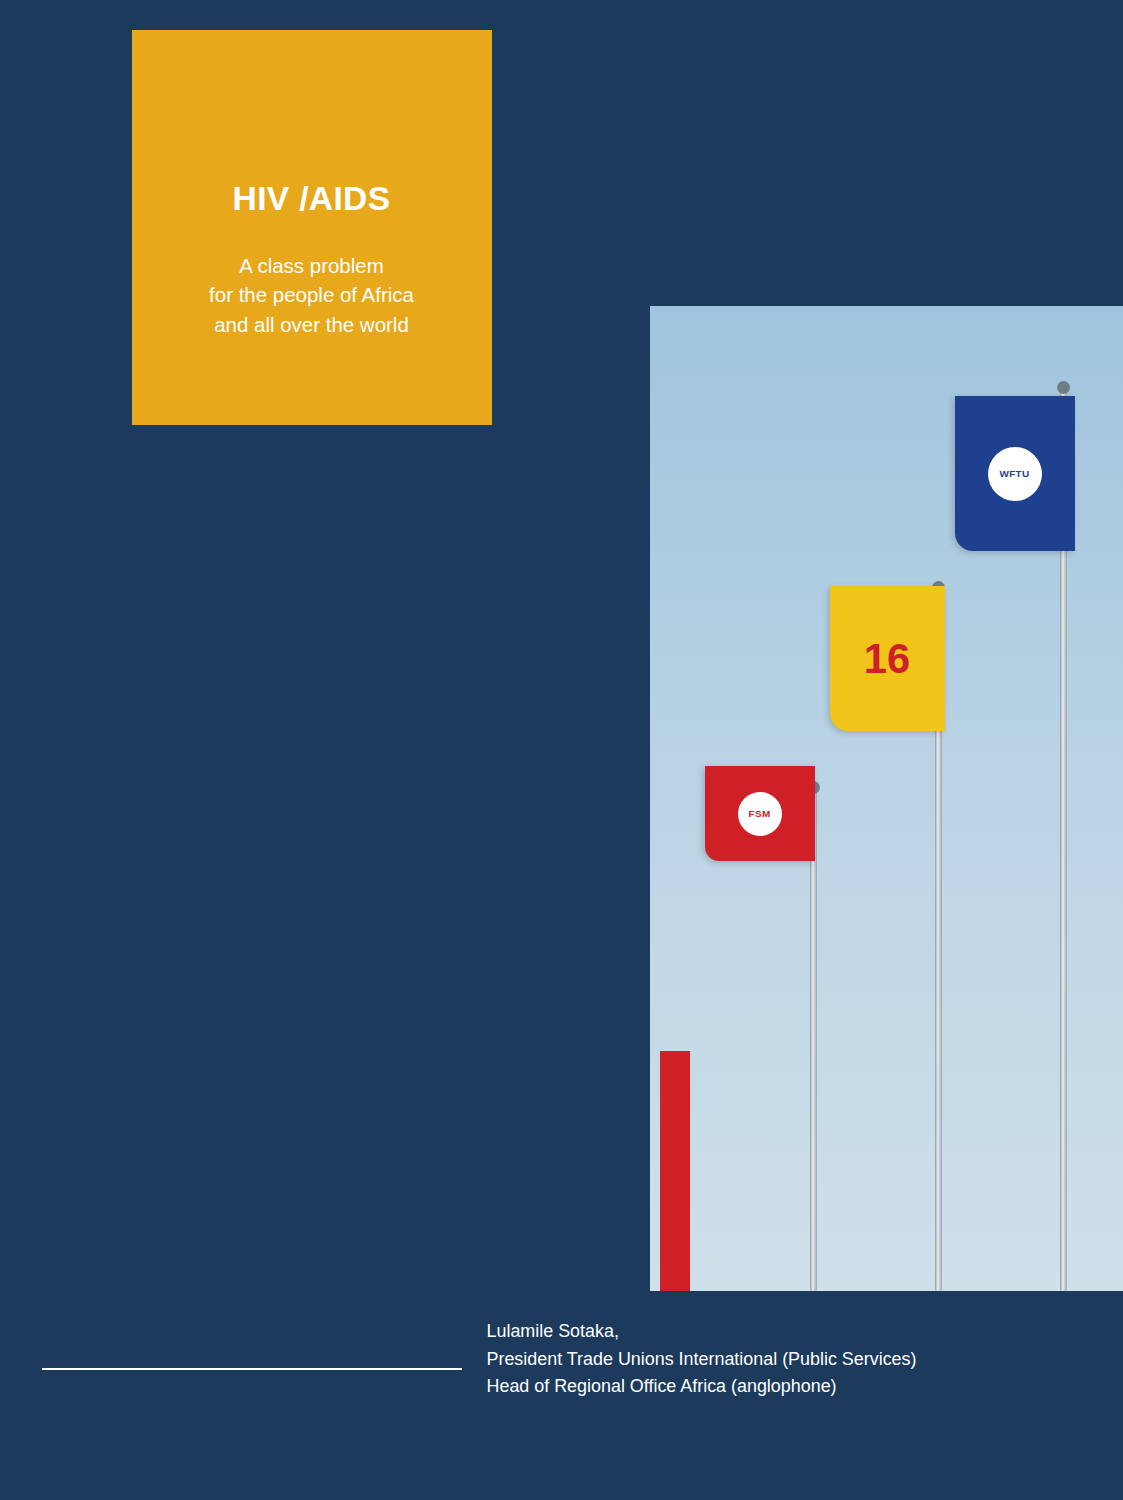HIV /AIDS
A class problem
for the people of Africa
and all over the world
FSM
16
WFTU
Lulamile Sotaka,
President Trade Unions International (Public Services)
Head of Regional Office Africa (anglophone)